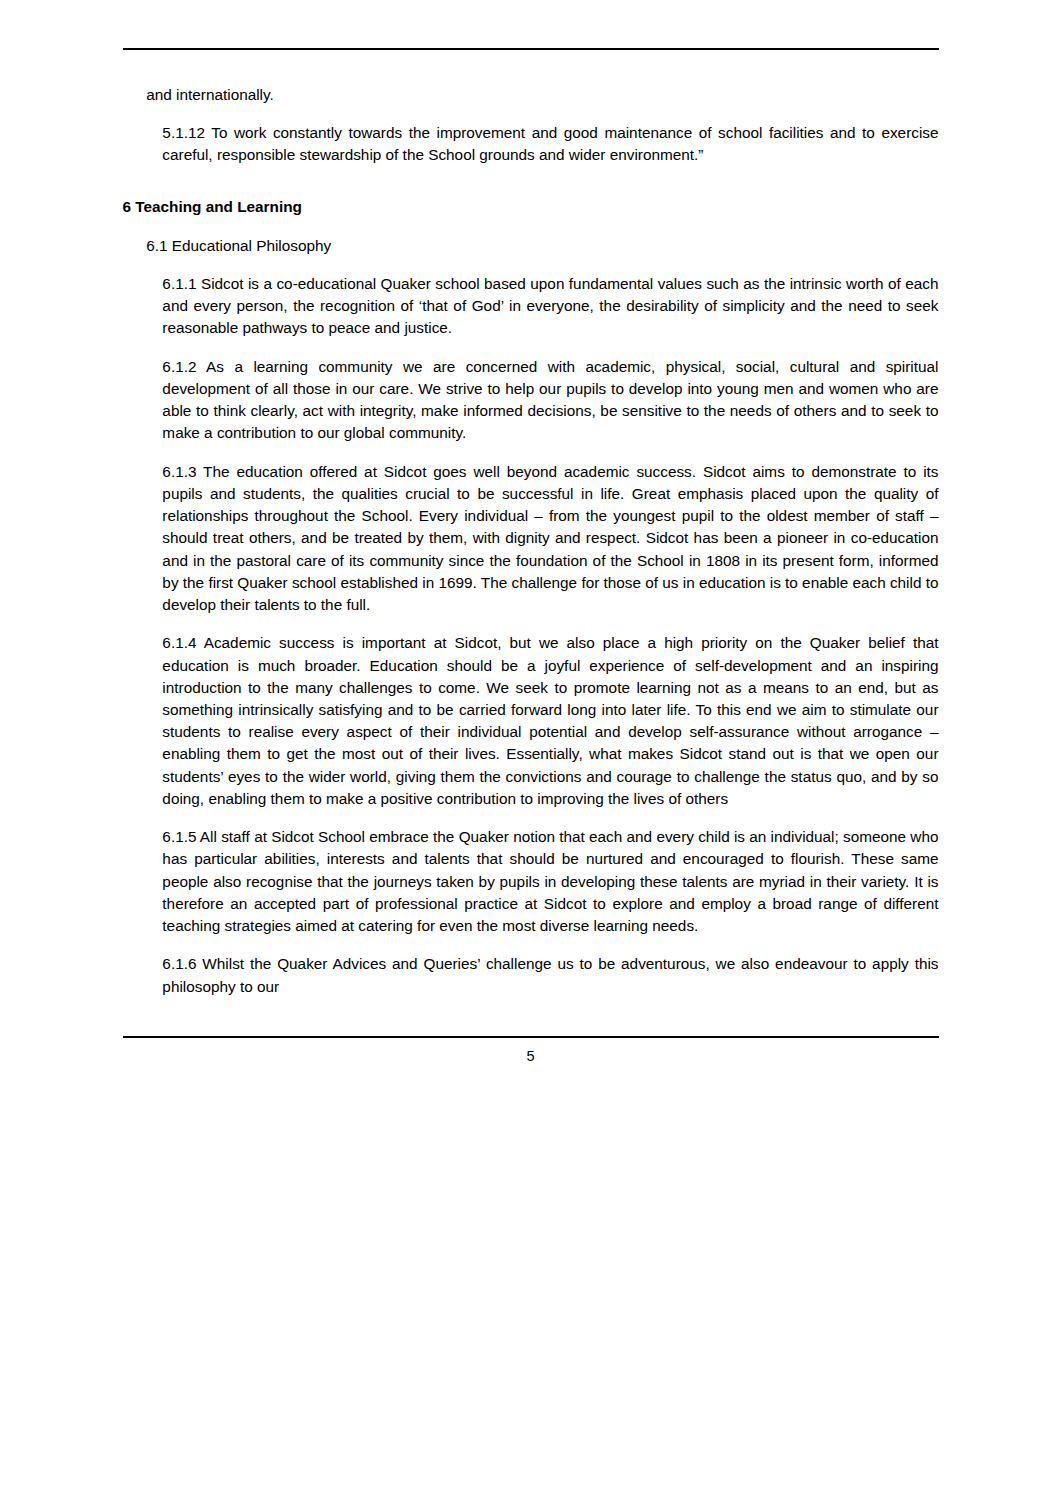and internationally.
5.1.12 To work constantly towards the improvement and good maintenance of school facilities and to exercise careful, responsible stewardship of the School grounds and wider environment.”
6 Teaching and Learning
6.1 Educational Philosophy
6.1.1 Sidcot is a co-educational Quaker school based upon fundamental values such as the intrinsic worth of each and every person, the recognition of ‘that of God’ in everyone, the desirability of simplicity and the need to seek reasonable pathways to peace and justice.
6.1.2 As a learning community we are concerned with academic, physical, social, cultural and spiritual development of all those in our care. We strive to help our pupils to develop into young men and women who are able to think clearly, act with integrity, make informed decisions, be sensitive to the needs of others and to seek to make a contribution to our global community.
6.1.3 The education offered at Sidcot goes well beyond academic success. Sidcot aims to demonstrate to its pupils and students, the qualities crucial to be successful in life. Great emphasis placed upon the quality of relationships throughout the School. Every individual – from the youngest pupil to the oldest member of staff – should treat others, and be treated by them, with dignity and respect. Sidcot has been a pioneer in co-education and in the pastoral care of its community since the foundation of the School in 1808 in its present form, informed by the first Quaker school established in 1699. The challenge for those of us in education is to enable each child to develop their talents to the full.
6.1.4 Academic success is important at Sidcot, but we also place a high priority on the Quaker belief that education is much broader. Education should be a joyful experience of self-development and an inspiring introduction to the many challenges to come. We seek to promote learning not as a means to an end, but as something intrinsically satisfying and to be carried forward long into later life. To this end we aim to stimulate our students to realise every aspect of their individual potential and develop self-assurance without arrogance – enabling them to get the most out of their lives. Essentially, what makes Sidcot stand out is that we open our students’ eyes to the wider world, giving them the convictions and courage to challenge the status quo, and by so doing, enabling them to make a positive contribution to improving the lives of others
6.1.5 All staff at Sidcot School embrace the Quaker notion that each and every child is an individual; someone who has particular abilities, interests and talents that should be nurtured and encouraged to flourish. These same people also recognise that the journeys taken by pupils in developing these talents are myriad in their variety. It is therefore an accepted part of professional practice at Sidcot to explore and employ a broad range of different teaching strategies aimed at catering for even the most diverse learning needs.
6.1.6 Whilst the Quaker Advices and Queries’ challenge us to be adventurous, we also endeavour to apply this philosophy to our
5